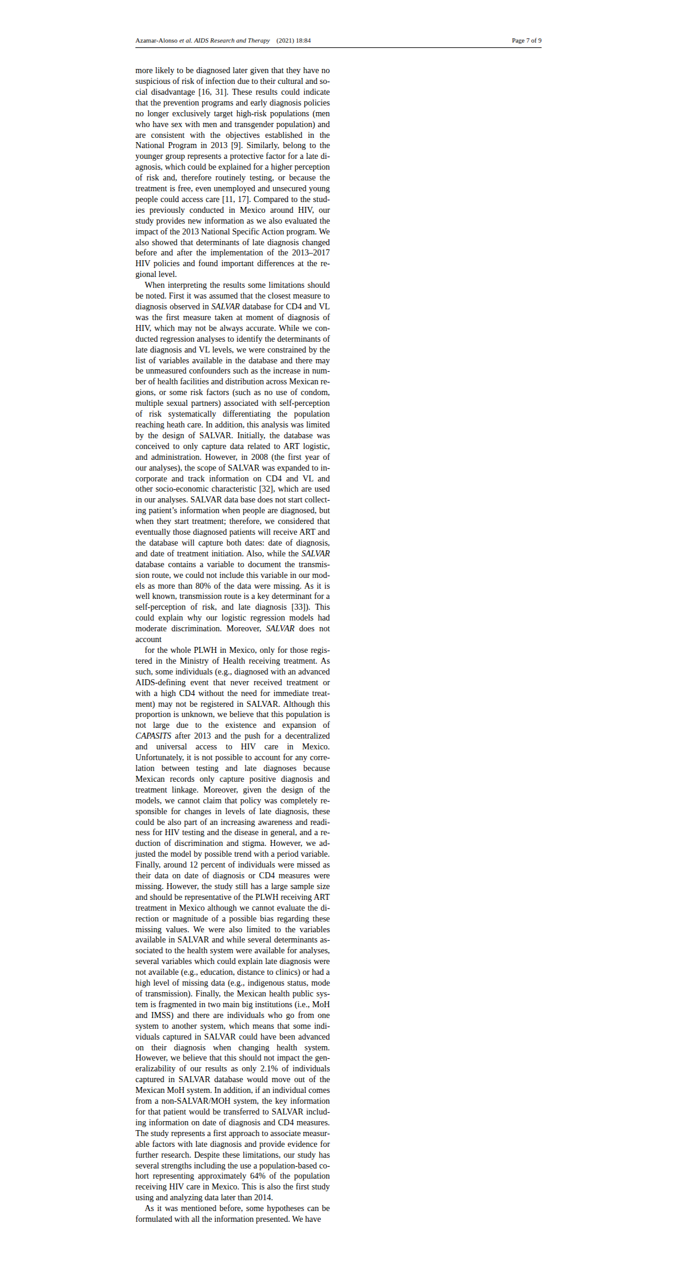Azamar-Alonso et al. AIDS Research and Therapy (2021) 18:84
Page 7 of 9
more likely to be diagnosed later given that they have no suspicious of risk of infection due to their cultural and social disadvantage [16, 31]. These results could indicate that the prevention programs and early diagnosis policies no longer exclusively target high-risk populations (men who have sex with men and transgender population) and are consistent with the objectives established in the National Program in 2013 [9]. Similarly, belong to the younger group represents a protective factor for a late diagnosis, which could be explained for a higher perception of risk and, therefore routinely testing, or because the treatment is free, even unemployed and unsecured young people could access care [11, 17]. Compared to the studies previously conducted in Mexico around HIV, our study provides new information as we also evaluated the impact of the 2013 National Specific Action program. We also showed that determinants of late diagnosis changed before and after the implementation of the 2013–2017 HIV policies and found important differences at the regional level.
When interpreting the results some limitations should be noted. First it was assumed that the closest measure to diagnosis observed in SALVAR database for CD4 and VL was the first measure taken at moment of diagnosis of HIV, which may not be always accurate. While we conducted regression analyses to identify the determinants of late diagnosis and VL levels, we were constrained by the list of variables available in the database and there may be unmeasured confounders such as the increase in number of health facilities and distribution across Mexican regions, or some risk factors (such as no use of condom, multiple sexual partners) associated with self-perception of risk systematically differentiating the population reaching heath care. In addition, this analysis was limited by the design of SALVAR. Initially, the database was conceived to only capture data related to ART logistic, and administration. However, in 2008 (the first year of our analyses), the scope of SALVAR was expanded to incorporate and track information on CD4 and VL and other socio-economic characteristic [32], which are used in our analyses. SALVAR data base does not start collecting patient’s information when people are diagnosed, but when they start treatment; therefore, we considered that eventually those diagnosed patients will receive ART and the database will capture both dates: date of diagnosis, and date of treatment initiation. Also, while the SALVAR database contains a variable to document the transmission route, we could not include this variable in our models as more than 80% of the data were missing. As it is well known, transmission route is a key determinant for a self-perception of risk, and late diagnosis [33]). This could explain why our logistic regression models had moderate discrimination. Moreover, SALVAR does not account
for the whole PLWH in Mexico, only for those registered in the Ministry of Health receiving treatment. As such, some individuals (e.g., diagnosed with an advanced AIDS-defining event that never received treatment or with a high CD4 without the need for immediate treatment) may not be registered in SALVAR. Although this proportion is unknown, we believe that this population is not large due to the existence and expansion of CAPASITS after 2013 and the push for a decentralized and universal access to HIV care in Mexico. Unfortunately, it is not possible to account for any correlation between testing and late diagnoses because Mexican records only capture positive diagnosis and treatment linkage. Moreover, given the design of the models, we cannot claim that policy was completely responsible for changes in levels of late diagnosis, these could be also part of an increasing awareness and readiness for HIV testing and the disease in general, and a reduction of discrimination and stigma. However, we adjusted the model by possible trend with a period variable. Finally, around 12 percent of individuals were missed as their data on date of diagnosis or CD4 measures were missing. However, the study still has a large sample size and should be representative of the PLWH receiving ART treatment in Mexico although we cannot evaluate the direction or magnitude of a possible bias regarding these missing values. We were also limited to the variables available in SALVAR and while several determinants associated to the health system were available for analyses, several variables which could explain late diagnosis were not available (e.g., education, distance to clinics) or had a high level of missing data (e.g., indigenous status, mode of transmission). Finally, the Mexican health public system is fragmented in two main big institutions (i.e., MoH and IMSS) and there are individuals who go from one system to another system, which means that some individuals captured in SALVAR could have been advanced on their diagnosis when changing health system. However, we believe that this should not impact the generalizability of our results as only 2.1% of individuals captured in SALVAR database would move out of the Mexican MoH system. In addition, if an individual comes from a non-SALVAR/MOH system, the key information for that patient would be transferred to SALVAR including information on date of diagnosis and CD4 measures. The study represents a first approach to associate measurable factors with late diagnosis and provide evidence for further research. Despite these limitations, our study has several strengths including the use a population-based cohort representing approximately 64% of the population receiving HIV care in Mexico. This is also the first study using and analyzing data later than 2014.
As it was mentioned before, some hypotheses can be formulated with all the information presented. We have